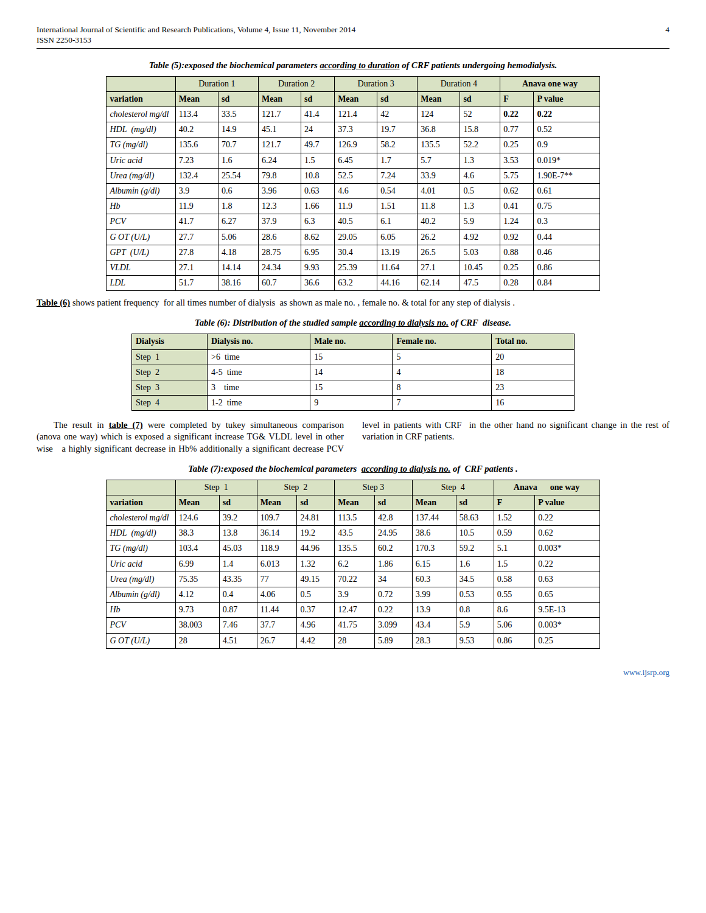International Journal of Scientific and Research Publications, Volume 4, Issue 11, November 2014
ISSN 2250-3153
4
Table (5):exposed the biochemical parameters according to duration of CRF patients undergoing hemodialysis.
| | Duration 1 | Duration 2 | Duration 3 | Duration 4 | Anava one way |
| variation | Mean | sd | Mean | sd | Mean | sd | Mean | sd | F | P value |
| cholesterol mg/dl | 113.4 | 33.5 | 121.7 | 41.4 | 121.4 | 42 | 124 | 52 | 0.22 | 0.22 |
| HDL (mg/dl) | 40.2 | 14.9 | 45.1 | 24 | 37.3 | 19.7 | 36.8 | 15.8 | 0.77 | 0.52 |
| TG (mg/dl) | 135.6 | 70.7 | 121.7 | 49.7 | 126.9 | 58.2 | 135.5 | 52.2 | 0.25 | 0.9 |
| Uric acid | 7.23 | 1.6 | 6.24 | 1.5 | 6.45 | 1.7 | 5.7 | 1.3 | 3.53 | 0.019* |
| Urea (mg/dl) | 132.4 | 25.54 | 79.8 | 10.8 | 52.5 | 7.24 | 33.9 | 4.6 | 5.75 | 1.90E-7** |
| Albumin (g/dl) | 3.9 | 0.6 | 3.96 | 0.63 | 4.6 | 0.54 | 4.01 | 0.5 | 0.62 | 0.61 |
| Hb | 11.9 | 1.8 | 12.3 | 1.66 | 11.9 | 1.51 | 11.8 | 1.3 | 0.41 | 0.75 |
| PCV | 41.7 | 6.27 | 37.9 | 6.3 | 40.5 | 6.1 | 40.2 | 5.9 | 1.24 | 0.3 |
| G OT (U/L) | 27.7 | 5.06 | 28.6 | 8.62 | 29.05 | 6.05 | 26.2 | 4.92 | 0.92 | 0.44 |
| GPT (U/L) | 27.8 | 4.18 | 28.75 | 6.95 | 30.4 | 13.19 | 26.5 | 5.03 | 0.88 | 0.46 |
| VLDL | 27.1 | 14.14 | 24.34 | 9.93 | 25.39 | 11.64 | 27.1 | 10.45 | 0.25 | 0.86 |
| LDL | 51.7 | 38.16 | 60.7 | 36.6 | 63.2 | 44.16 | 62.14 | 47.5 | 0.28 | 0.84 |
Table (6) shows patient frequency for all times number of dialysis as shown as male no. , female no. & total for any step of dialysis .
Table (6): Distribution of the studied sample according to dialysis no. of CRF disease.
| Dialysis | Dialysis no. | Male no. | Female no. | Total no. |
| Step 1 | >6 time | 15 | 5 | 20 |
| Step 2 | 4-5 time | 14 | 4 | 18 |
| Step 3 | 3 time | 15 | 8 | 23 |
| Step 4 | 1-2 time | 9 | 7 | 16 |
The result in table (7) were completed by tukey simultaneous comparison (anova one way) which is exposed a significant increase TG& VLDL level in other wise a highly significant decrease in Hb% additionally a significant decrease PCV level in patients with CRF in the other hand no significant change in the rest of variation in CRF patients.
Table (7):exposed the biochemical parameters according to dialysis no. of CRF patients .
| | Step 1 | Step 2 | Step 3 | Step 4 | Anava one way |
| variation | Mean | sd | Mean | sd | Mean | sd | Mean | sd | F | P value |
| cholesterol mg/dl | 124.6 | 39.2 | 109.7 | 24.81 | 113.5 | 42.8 | 137.44 | 58.63 | 1.52 | 0.22 |
| HDL (mg/dl) | 38.3 | 13.8 | 36.14 | 19.2 | 43.5 | 24.95 | 38.6 | 10.5 | 0.59 | 0.62 |
| TG (mg/dl) | 103.4 | 45.03 | 118.9 | 44.96 | 135.5 | 60.2 | 170.3 | 59.2 | 5.1 | 0.003* |
| Uric acid | 6.99 | 1.4 | 6.013 | 1.32 | 6.2 | 1.86 | 6.15 | 1.6 | 1.5 | 0.22 |
| Urea (mg/dl) | 75.35 | 43.35 | 77 | 49.15 | 70.22 | 34 | 60.3 | 34.5 | 0.58 | 0.63 |
| Albumin (g/dl) | 4.12 | 0.4 | 4.06 | 0.5 | 3.9 | 0.72 | 3.99 | 0.53 | 0.55 | 0.65 |
| Hb | 9.73 | 0.87 | 11.44 | 0.37 | 12.47 | 0.22 | 13.9 | 0.8 | 8.6 | 9.5E-13 |
| PCV | 38.003 | 7.46 | 37.7 | 4.96 | 41.75 | 3.099 | 43.4 | 5.9 | 5.06 | 0.003* |
| G OT (U/L) | 28 | 4.51 | 26.7 | 4.42 | 28 | 5.89 | 28.3 | 9.53 | 0.86 | 0.25 |
www.ijsrp.org